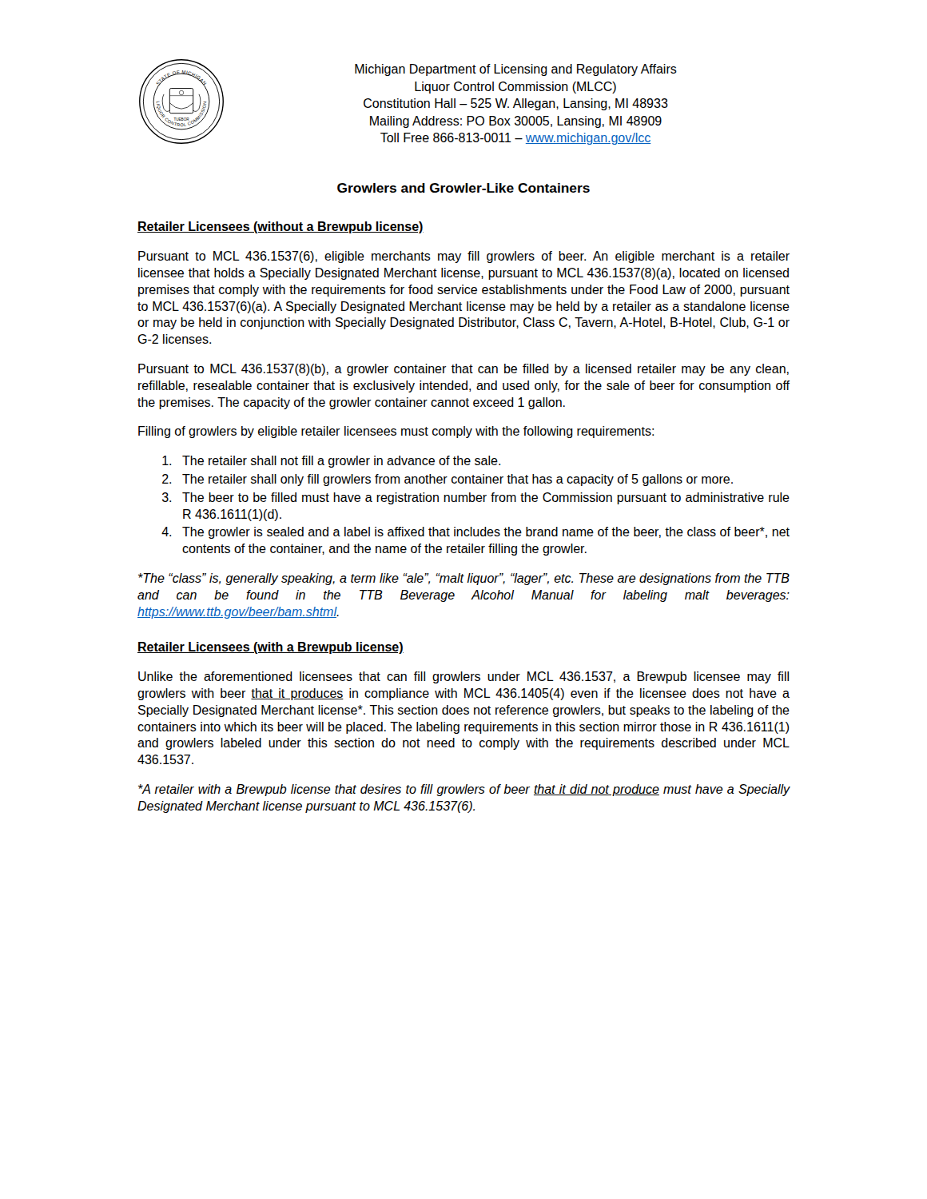STATE OF MICHIGAN LIQUOR CONTROL COMMISSION TUEBOR
Michigan Department of Licensing and Regulatory Affairs
Liquor Control Commission (MLCC)
Constitution Hall – 525 W. Allegan, Lansing, MI 48933
Mailing Address: PO Box 30005, Lansing, MI 48909
Toll Free 866-813-0011 – www.michigan.gov/lcc
Growlers and Growler-Like Containers
Retailer Licensees (without a Brewpub license)
Pursuant to MCL 436.1537(6), eligible merchants may fill growlers of beer. An eligible merchant is a retailer licensee that holds a Specially Designated Merchant license, pursuant to MCL 436.1537(8)(a), located on licensed premises that comply with the requirements for food service establishments under the Food Law of 2000, pursuant to MCL 436.1537(6)(a). A Specially Designated Merchant license may be held by a retailer as a standalone license or may be held in conjunction with Specially Designated Distributor, Class C, Tavern, A-Hotel, B-Hotel, Club, G-1 or G-2 licenses.
Pursuant to MCL 436.1537(8)(b), a growler container that can be filled by a licensed retailer may be any clean, refillable, resealable container that is exclusively intended, and used only, for the sale of beer for consumption off the premises. The capacity of the growler container cannot exceed 1 gallon.
Filling of growlers by eligible retailer licensees must comply with the following requirements:
The retailer shall not fill a growler in advance of the sale.
The retailer shall only fill growlers from another container that has a capacity of 5 gallons or more.
The beer to be filled must have a registration number from the Commission pursuant to administrative rule R 436.1611(1)(d).
The growler is sealed and a label is affixed that includes the brand name of the beer, the class of beer*, net contents of the container, and the name of the retailer filling the growler.
*The “class” is, generally speaking, a term like “ale”, “malt liquor”, “lager”, etc. These are designations from the TTB and can be found in the TTB Beverage Alcohol Manual for labeling malt beverages: https://www.ttb.gov/beer/bam.shtml.
Retailer Licensees (with a Brewpub license)
Unlike the aforementioned licensees that can fill growlers under MCL 436.1537, a Brewpub licensee may fill growlers with beer that it produces in compliance with MCL 436.1405(4) even if the licensee does not have a Specially Designated Merchant license*. This section does not reference growlers, but speaks to the labeling of the containers into which its beer will be placed. The labeling requirements in this section mirror those in R 436.1611(1) and growlers labeled under this section do not need to comply with the requirements described under MCL 436.1537.
*A retailer with a Brewpub license that desires to fill growlers of beer that it did not produce must have a Specially Designated Merchant license pursuant to MCL 436.1537(6).